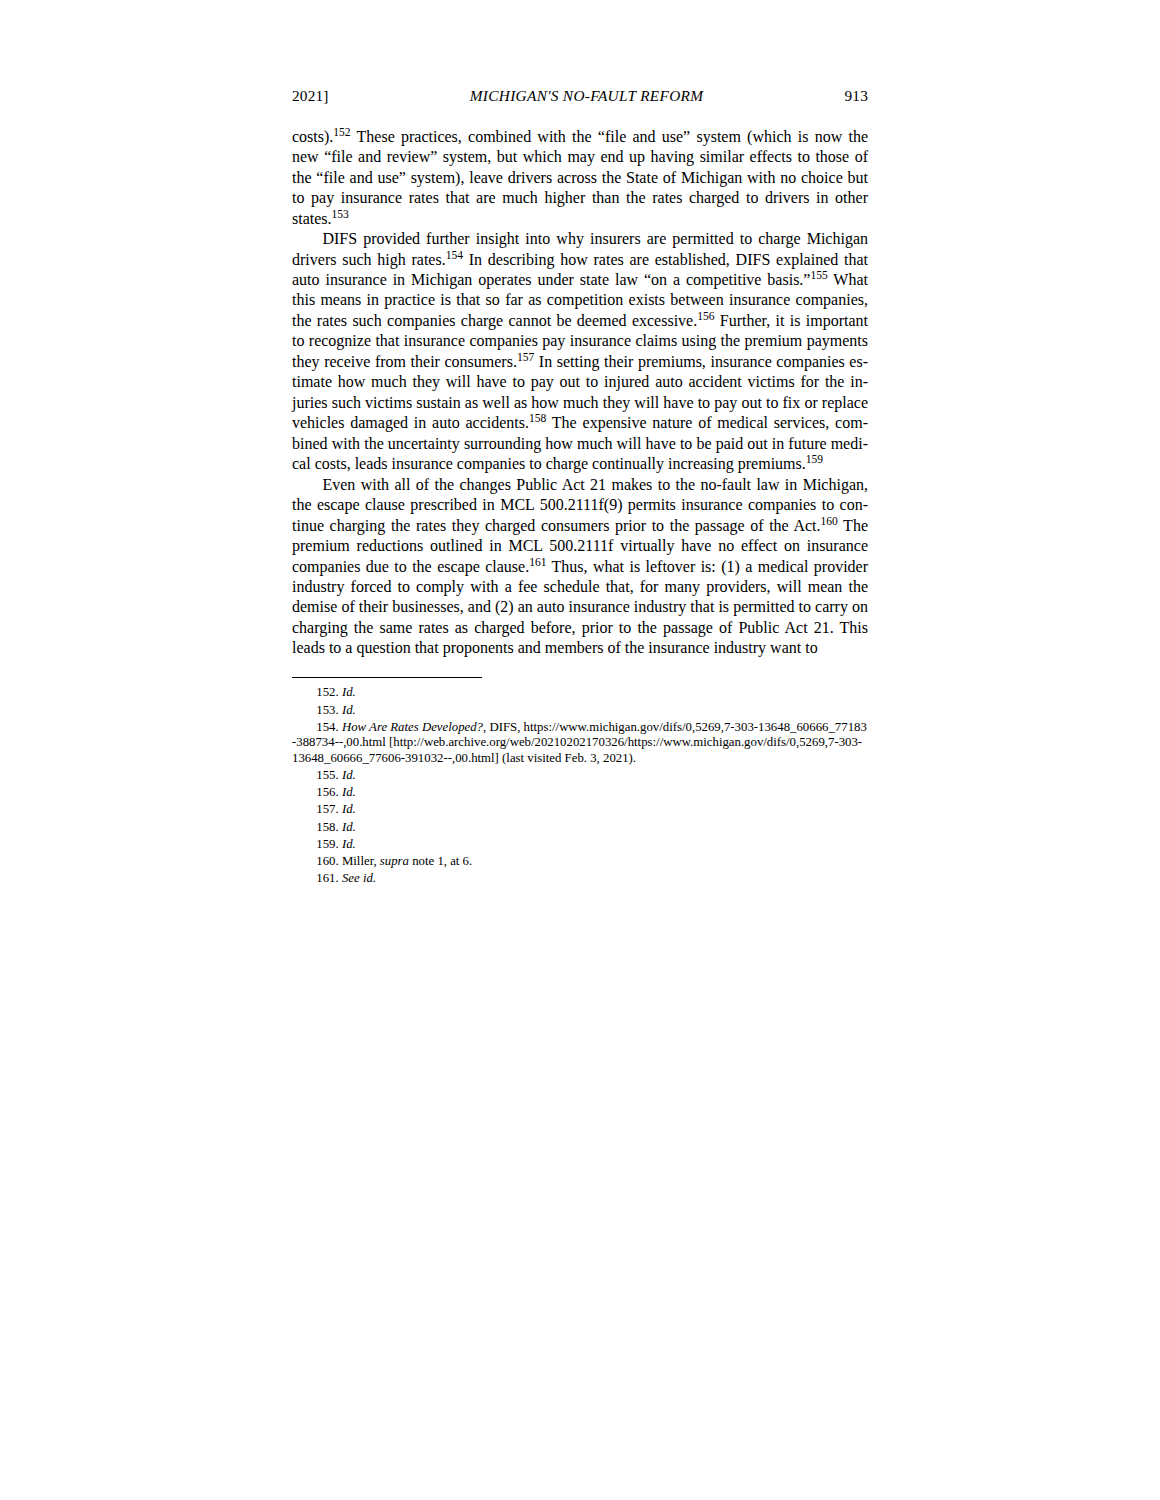2021] Michigan's No-Fault Reform 913
costs).152 These practices, combined with the “file and use” system (which is now the new “file and review” system, but which may end up having similar effects to those of the “file and use” system), leave drivers across the State of Michigan with no choice but to pay insurance rates that are much higher than the rates charged to drivers in other states.153
DIFS provided further insight into why insurers are permitted to charge Michigan drivers such high rates.154 In describing how rates are established, DIFS explained that auto insurance in Michigan operates under state law “on a competitive basis.”155 What this means in practice is that so far as competition exists between insurance companies, the rates such companies charge cannot be deemed excessive.156 Further, it is important to recognize that insurance companies pay insurance claims using the premium payments they receive from their consumers.157 In setting their premiums, insurance companies estimate how much they will have to pay out to injured auto accident victims for the injuries such victims sustain as well as how much they will have to pay out to fix or replace vehicles damaged in auto accidents.158 The expensive nature of medical services, combined with the uncertainty surrounding how much will have to be paid out in future medical costs, leads insurance companies to charge continually increasing premiums.159
Even with all of the changes Public Act 21 makes to the no-fault law in Michigan, the escape clause prescribed in MCL 500.2111f(9) permits insurance companies to continue charging the rates they charged consumers prior to the passage of the Act.160 The premium reductions outlined in MCL 500.2111f virtually have no effect on insurance companies due to the escape clause.161 Thus, what is leftover is: (1) a medical provider industry forced to comply with a fee schedule that, for many providers, will mean the demise of their businesses, and (2) an auto insurance industry that is permitted to carry on charging the same rates as charged before, prior to the passage of Public Act 21. This leads to a question that proponents and members of the insurance industry want to
152. Id.
153. Id.
154. How Are Rates Developed?, DIFS, https://www.michigan.gov/difs/0,5269,7-303-13648_60666_77183-388734--,00.html [http://web.archive.org/web/20210202170326/https://www.michigan.gov/difs/0,5269,7-303-13648_60666_77606-391032--,00.html] (last visited Feb. 3, 2021).
155. Id.
156. Id.
157. Id.
158. Id.
159. Id.
160. Miller, supra note 1, at 6.
161. See id.